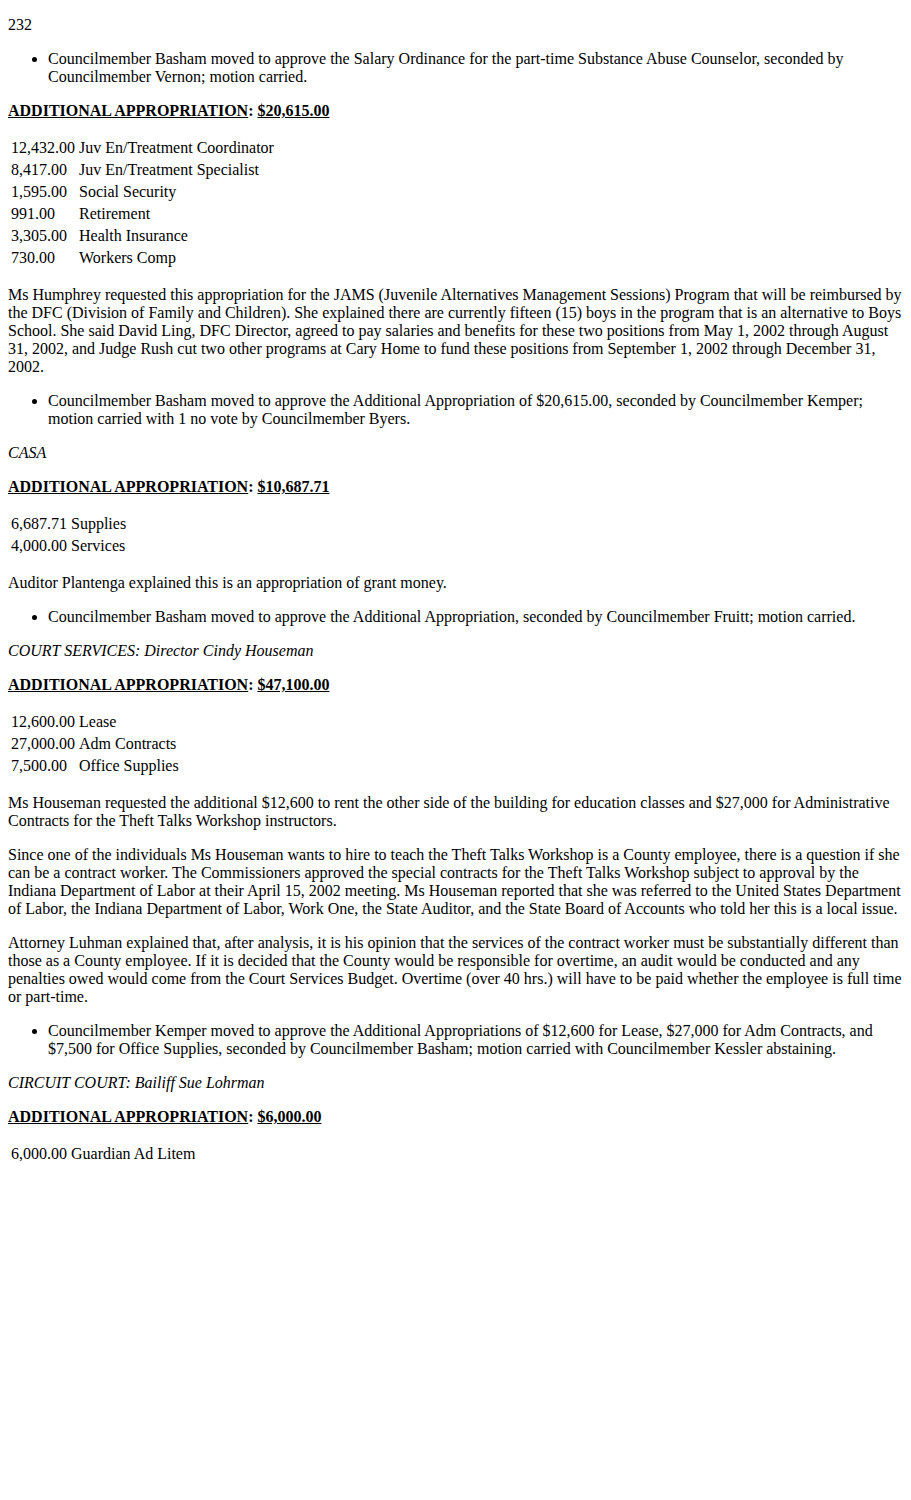232
Councilmember Basham moved to approve the Salary Ordinance for the part-time Substance Abuse Counselor, seconded by Councilmember Vernon; motion carried.
ADDITIONAL APPROPRIATION: $20,615.00
| 12,432.00 | Juv En/Treatment Coordinator |
| 8,417.00 | Juv En/Treatment Specialist |
| 1,595.00 | Social Security |
| 991.00 | Retirement |
| 3,305.00 | Health Insurance |
| 730.00 | Workers Comp |
Ms Humphrey requested this appropriation for the JAMS (Juvenile Alternatives Management Sessions) Program that will be reimbursed by the DFC (Division of Family and Children). She explained there are currently fifteen (15) boys in the program that is an alternative to Boys School. She said David Ling, DFC Director, agreed to pay salaries and benefits for these two positions from May 1, 2002 through August 31, 2002, and Judge Rush cut two other programs at Cary Home to fund these positions from September 1, 2002 through December 31, 2002.
Councilmember Basham moved to approve the Additional Appropriation of $20,615.00, seconded by Councilmember Kemper; motion carried with 1 no vote by Councilmember Byers.
CASA
ADDITIONAL APPROPRIATION: $10,687.71
| 6,687.71 | Supplies |
| 4,000.00 | Services |
Auditor Plantenga explained this is an appropriation of grant money.
Councilmember Basham moved to approve the Additional Appropriation, seconded by Councilmember Fruitt; motion carried.
COURT SERVICES: Director Cindy Houseman
ADDITIONAL APPROPRIATION: $47,100.00
| 12,600.00 | Lease |
| 27,000.00 | Adm Contracts |
| 7,500.00 | Office Supplies |
Ms Houseman requested the additional $12,600 to rent the other side of the building for education classes and $27,000 for Administrative Contracts for the Theft Talks Workshop instructors.
Since one of the individuals Ms Houseman wants to hire to teach the Theft Talks Workshop is a County employee, there is a question if she can be a contract worker. The Commissioners approved the special contracts for the Theft Talks Workshop subject to approval by the Indiana Department of Labor at their April 15, 2002 meeting. Ms Houseman reported that she was referred to the United States Department of Labor, the Indiana Department of Labor, Work One, the State Auditor, and the State Board of Accounts who told her this is a local issue.
Attorney Luhman explained that, after analysis, it is his opinion that the services of the contract worker must be substantially different than those as a County employee. If it is decided that the County would be responsible for overtime, an audit would be conducted and any penalties owed would come from the Court Services Budget. Overtime (over 40 hrs.) will have to be paid whether the employee is full time or part-time.
Councilmember Kemper moved to approve the Additional Appropriations of $12,600 for Lease, $27,000 for Adm Contracts, and $7,500 for Office Supplies, seconded by Councilmember Basham; motion carried with Councilmember Kessler abstaining.
CIRCUIT COURT: Bailiff Sue Lohrman
ADDITIONAL APPROPRIATION: $6,000.00
| 6,000.00 | Guardian Ad Litem |